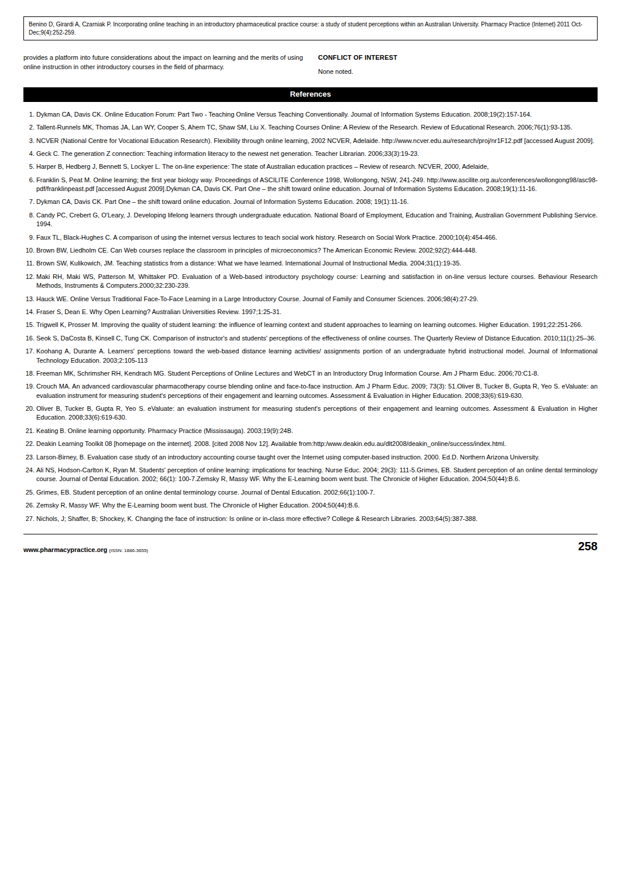Benino D, Girardi A, Czarniak P. Incorporating online teaching in an introductory pharmaceutical practice course: a study of student perceptions within an Australian University. Pharmacy Practice (Internet) 2011 Oct-Dec;9(4):252-259.
provides a platform into future considerations about the impact on learning and the merits of using online instruction in other introductory courses in the field of pharmacy.
CONFLICT OF INTEREST
None noted.
References
Dykman CA, Davis CK. Online Education Forum: Part Two - Teaching Online Versus Teaching Conventionally. Journal of Information Systems Education. 2008;19(2):157-164.
Tallent-Runnels MK, Thomas JA, Lan WY, Cooper S, Ahern TC, Shaw SM, Liu X. Teaching Courses Online: A Review of the Research. Review of Educational Research. 2006;76(1):93-135.
NCVER (National Centre for Vocational Education Research). Flexibility through online learning, 2002 NCVER, Adelaide. http://www.ncver.edu.au/research/proj/nr1F12.pdf [accessed August 2009].
Geck C. The generation Z connection: Teaching information literacy to the newest net generation. Teacher Librarian. 2006;33(3):19-23.
Harper B, Hedberg J, Bennett S, Lockyer L. The on-line experience: The state of Australian education practices – Review of research. NCVER, 2000, Adelaide,
Franklin S, Peat M. Online learning; the first year biology way. Proceedings of ASCILITE Conference 1998, Wollongong, NSW, 241-249. http://www.ascilite.org.au/conferences/wollongong98/asc98-pdf/franklinpeast.pdf [accessed August 2009].Dykman CA, Davis CK. Part One – the shift toward online education. Journal of Information Systems Education. 2008;19(1):11-16.
Dykman CA, Davis CK. Part One – the shift toward online education. Journal of Information Systems Education. 2008; 19(1):11-16.
Candy PC, Crebert G, O'Leary, J. Developing lifelong learners through undergraduate education. National Board of Employment, Education and Training, Australian Government Publishing Service. 1994.
Faux TL, Black-Hughes C. A comparison of using the internet versus lectures to teach social work history. Research on Social Work Practice. 2000;10(4):454-466.
Brown BW, Liedholm CE. Can Web courses replace the classroom in principles of microeconomics? The American Economic Review. 2002;92(2):444-448.
Brown SW, Kulikowich, JM. Teaching statistics from a distance: What we have learned. International Journal of Instructional Media. 2004;31(1):19-35.
Maki RH, Maki WS, Patterson M, Whittaker PD. Evaluation of a Web-based introductory psychology course: Learning and satisfaction in on-line versus lecture courses. Behaviour Research Methods, Instruments & Computers.2000;32:230-239.
Hauck WE. Online Versus Traditional Face-To-Face Learning in a Large Introductory Course. Journal of Family and Consumer Sciences. 2006;98(4):27-29.
Fraser S, Dean E. Why Open Learning? Australian Universities Review. 1997;1:25-31.
Trigwell K, Prosser M. Improving the quality of student learning: the influence of learning context and student approaches to learning on learning outcomes. Higher Education. 1991;22:251-266.
Seok S, DaCosta B, Kinsell C, Tung CK. Comparison of instructor's and students' perceptions of the effectiveness of online courses. The Quarterly Review of Distance Education. 2010;11(1):25–36.
Koohang A, Durante A. Learners' perceptions toward the web-based distance learning activities/ assignments portion of an undergraduate hybrid instructional model. Journal of Informational Technology Education. 2003;2:105-113
Freeman MK, Schrimsher RH, Kendrach MG. Student Perceptions of Online Lectures and WebCT in an Introductory Drug Information Course. Am J Pharm Educ. 2006;70:C1-8.
Crouch MA. An advanced cardiovascular pharmacotherapy course blending online and face-to-face instruction. Am J Pharm Educ. 2009; 73(3): 51.Oliver B, Tucker B, Gupta R, Yeo S. eValuate: an evaluation instrument for measuring student's perceptions of their engagement and learning outcomes. Assessment & Evaluation in Higher Education. 2008;33(6):619-630.
Oliver B, Tucker B, Gupta R, Yeo S. eValuate: an evaluation instrument for measuring student's perceptions of their engagement and learning outcomes. Assessment & Evaluation in Higher Education. 2008;33(6):619-630.
Keating B. Online learning opportunity. Pharmacy Practice (Mississauga). 2003;19(9):24B.
Deakin Learning Toolkit 08 [homepage on the internet]. 2008. [cited 2008 Nov 12]. Available from:http:/www.deakin.edu.au/dlt2008/deakin_online/success/index.html.
Larson-Birney, B. Evaluation case study of an introductory accounting course taught over the Internet using computer-based instruction. 2000. Ed.D. Northern Arizona University.
Ali NS, Hodson-Carlton K, Ryan M. Students' perception of online learning: implications for teaching. Nurse Educ. 2004; 29(3): 111-5.Grimes, EB. Student perception of an online dental terminology course. Journal of Dental Education. 2002; 66(1): 100-7.Zemsky R, Massy WF. Why the E-Learning boom went bust. The Chronicle of Higher Education. 2004;50(44):B.6.
Grimes, EB. Student perception of an online dental terminology course. Journal of Dental Education. 2002;66(1):100-7.
Zemsky R, Massy WF. Why the E-Learning boom went bust. The Chronicle of Higher Education. 2004;50(44):B.6.
Nichols, J; Shaffer, B; Shockey, K. Changing the face of instruction: Is online or in-class more effective? College & Research Libraries. 2003;64(5):387-388.
www.pharmacypractice.org (ISSN: 1886-3655)
258